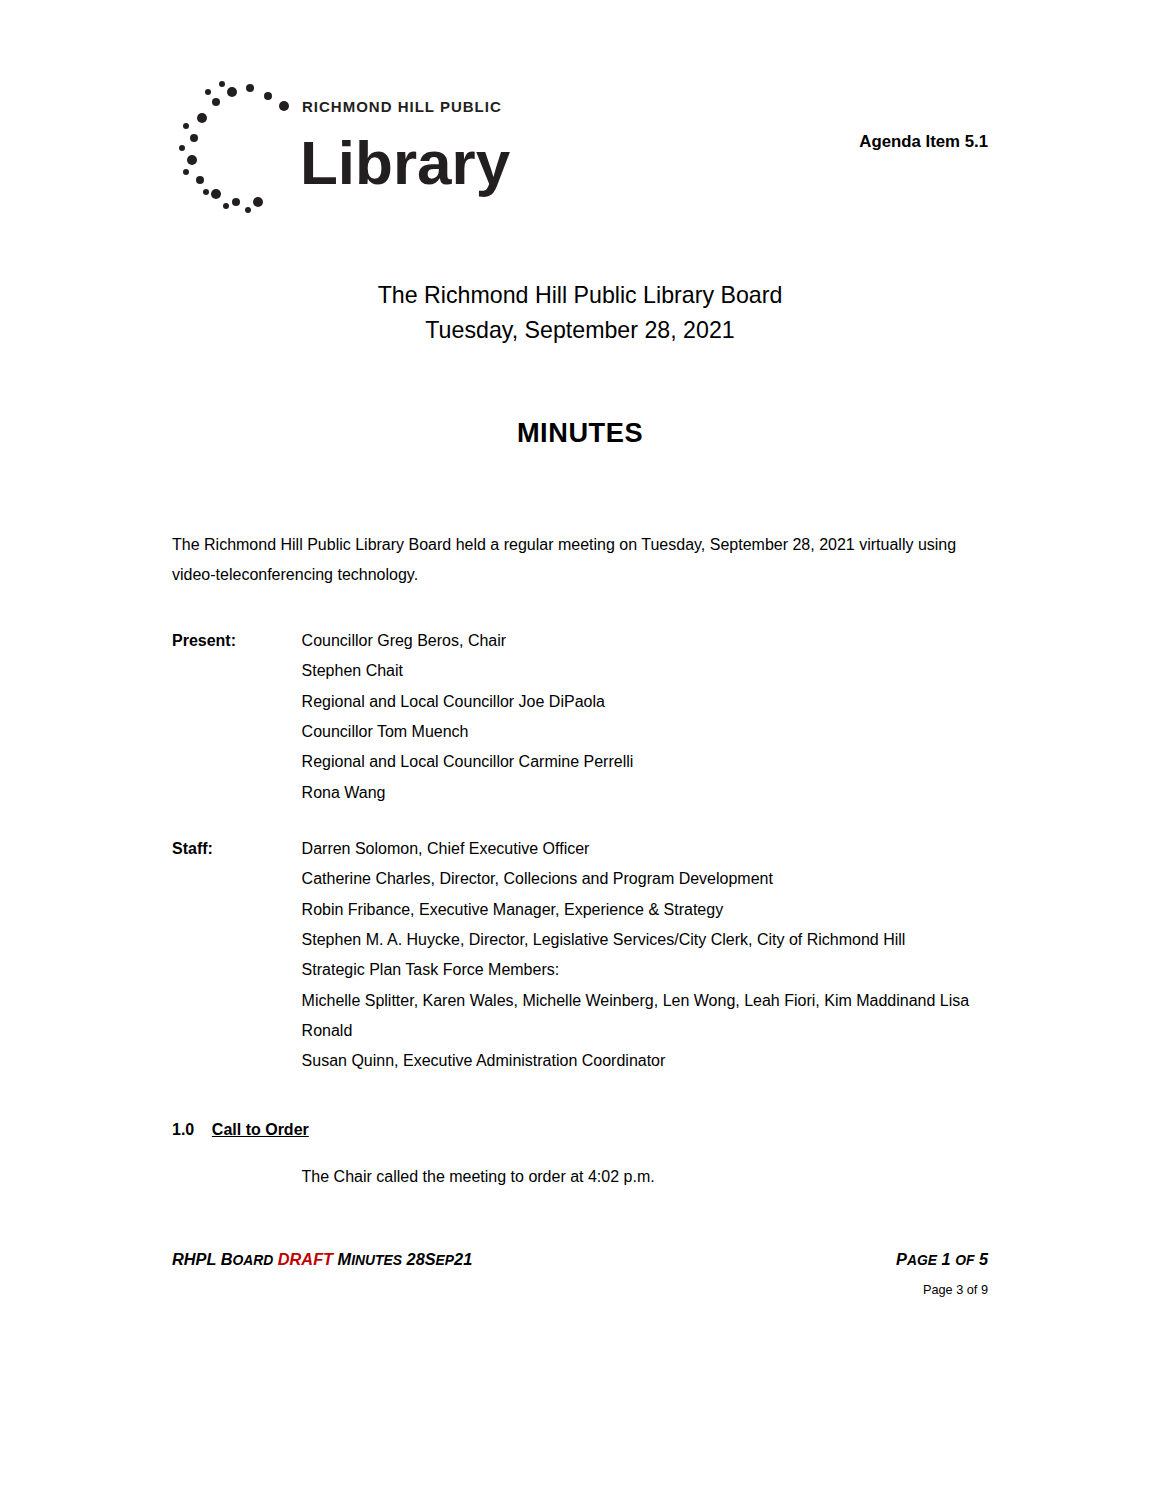Agenda Item 5.1
The Richmond Hill Public Library Board
Tuesday, September 28, 2021
MINUTES
The Richmond Hill Public Library Board held a regular meeting on Tuesday, September 28, 2021 virtually using video-teleconferencing technology.
| Present: | Councillor Greg Beros, Chair Stephen Chait Regional and Local Councillor Joe DiPaola Councillor Tom Muench Regional and Local Councillor Carmine Perrelli Rona Wang |
| Staff: | Darren Solomon, Chief Executive Officer Catherine Charles, Director, Collecions and Program Development Robin Fribance, Executive Manager, Experience & Strategy Stephen M. A. Huycke, Director, Legislative Services/City Clerk, City of Richmond Hill Strategic Plan Task Force Members: Michelle Splitter, Karen Wales, Michelle Weinberg, Len Wong, Leah Fiori, Kim Maddinand Lisa Ronald Susan Quinn, Executive Administration Coordinator |
1.0 Call to Order
The Chair called the meeting to order at 4:02 p.m.
RHPL BOARD DRAFT MINUTES 28SEP21
PAGE 1 OF 5
Page 3 of 9